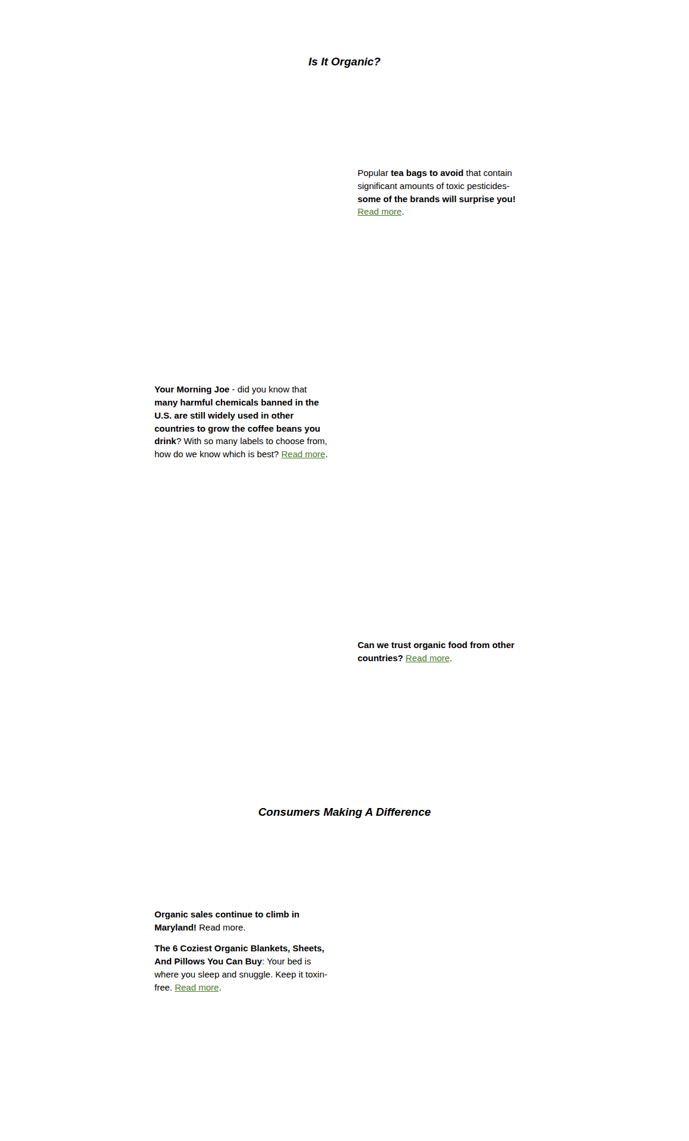Is It Organic?
| | Popular tea bags to avoid that contain significant amounts of toxic pesticides- some of the brands will surprise you! Read more . |
| Your Morning Joe - did you know that many harmful chemicals banned in the U.S. are still widely used in other countries to grow the coffee beans you drink ? With so many labels to choose from, how do we know which is best? Read more . | |
| | Can we trust organic food from other countries? Read more . |
Consumers Making A Difference
| Organic sales continue to climb in Maryland! Read more. The 6 Coziest Organic Blankets, Sheets, And Pillows You Can Buy : Your bed is where you sleep and snuggle. Keep it toxin-free. Read more . | |